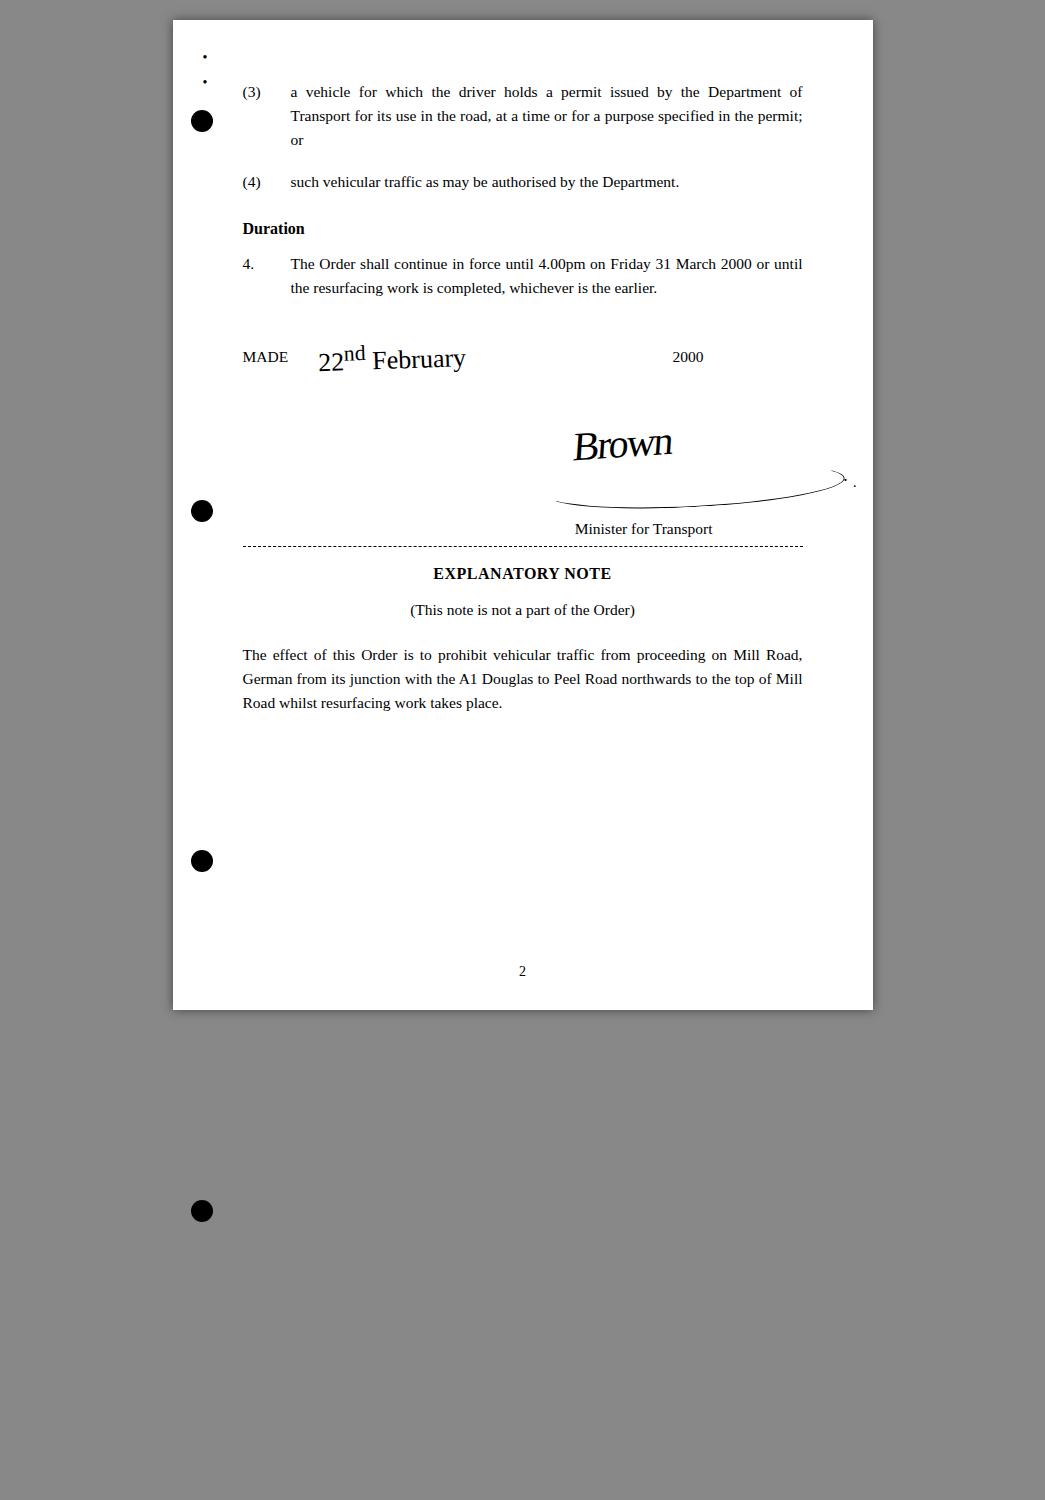•
•
(3)
a vehicle for which the driver holds a permit issued by the Department of Transport for its use in the road, at a time or for a purpose specified in the permit; or
(4)
such vehicular traffic as may be authorised by the Department.
Duration
4.
The Order shall continue in force until 4.00pm on Friday 31 March 2000 or until the resurfacing work is completed, whichever is the earlier.
MADE 22nd February 2000
Brown
· ·
Minister for Transport
EXPLANATORY NOTE
(This note is not a part of the Order)
The effect of this Order is to prohibit vehicular traffic from proceeding on Mill Road, German from its junction with the A1 Douglas to Peel Road northwards to the top of Mill Road whilst resurfacing work takes place.
2